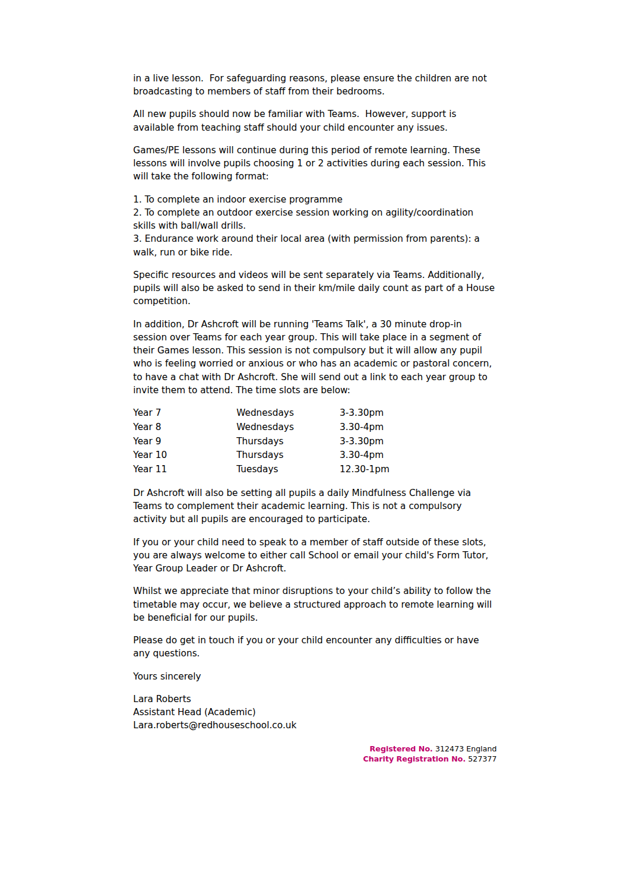in a live lesson. For safeguarding reasons, please ensure the children are not broadcasting to members of staff from their bedrooms.
All new pupils should now be familiar with Teams. However, support is available from teaching staff should your child encounter any issues.
Games/PE lessons will continue during this period of remote learning. These lessons will involve pupils choosing 1 or 2 activities during each session. This will take the following format:
1. To complete an indoor exercise programme 2. To complete an outdoor exercise session working on agility/coordination skills with ball/wall drills. 3. Endurance work around their local area (with permission from parents): a walk, run or bike ride.
Specific resources and videos will be sent separately via Teams. Additionally, pupils will also be asked to send in their km/mile daily count as part of a House competition.
In addition, Dr Ashcroft will be running 'Teams Talk', a 30 minute drop-in session over Teams for each year group. This will take place in a segment of their Games lesson. This session is not compulsory but it will allow any pupil who is feeling worried or anxious or who has an academic or pastoral concern, to have a chat with Dr Ashcroft. She will send out a link to each year group to invite them to attend. The time slots are below:
| Year 7 | Wednesdays | 3-3.30pm |
| Year 8 | Wednesdays | 3.30-4pm |
| Year 9 | Thursdays | 3-3.30pm |
| Year 10 | Thursdays | 3.30-4pm |
| Year 11 | Tuesdays | 12.30-1pm |
Dr Ashcroft will also be setting all pupils a daily Mindfulness Challenge via Teams to complement their academic learning. This is not a compulsory activity but all pupils are encouraged to participate.
If you or your child need to speak to a member of staff outside of these slots, you are always welcome to either call School or email your child's Form Tutor, Year Group Leader or Dr Ashcroft.
Whilst we appreciate that minor disruptions to your child’s ability to follow the timetable may occur, we believe a structured approach to remote learning will be beneficial for our pupils.
Please do get in touch if you or your child encounter any difficulties or have any questions.
Yours sincerely
Lara Roberts Assistant Head (Academic) Lara.roberts@redhouseschool.co.uk
Registered No. 312473 England
Charity Registration No. 527377